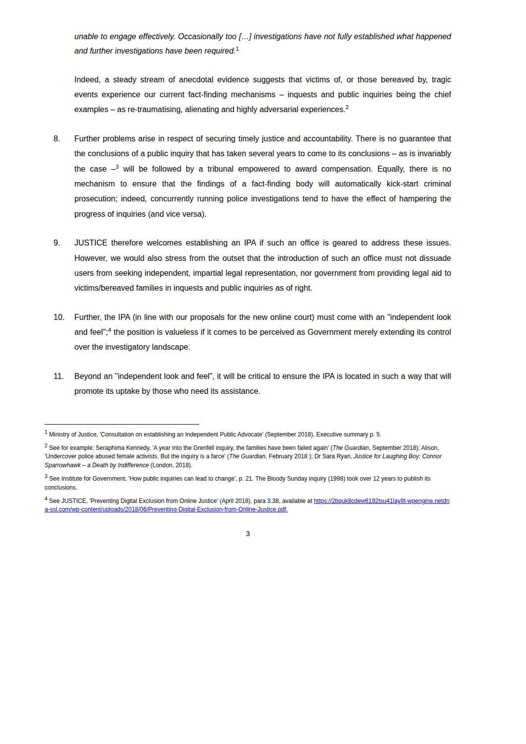unable to engage effectively. Occasionally too […] investigations have not fully established what happened and further investigations have been required.1
Indeed, a steady stream of anecdotal evidence suggests that victims of, or those bereaved by, tragic events experience our current fact-finding mechanisms – inquests and public inquiries being the chief examples – as re-traumatising, alienating and highly adversarial experiences.2
Further problems arise in respect of securing timely justice and accountability. There is no guarantee that the conclusions of a public inquiry that has taken several years to come to its conclusions – as is invariably the case –3 will be followed by a tribunal empowered to award compensation. Equally, there is no mechanism to ensure that the findings of a fact-finding body will automatically kick-start criminal prosecution; indeed, concurrently running police investigations tend to have the effect of hampering the progress of inquiries (and vice versa).
JUSTICE therefore welcomes establishing an IPA if such an office is geared to address these issues. However, we would also stress from the outset that the introduction of such an office must not dissuade users from seeking independent, impartial legal representation, nor government from providing legal aid to victims/bereaved families in inquests and public inquiries as of right.
Further, the IPA (in line with our proposals for the new online court) must come with an "independent look and feel";4 the position is valueless if it comes to be perceived as Government merely extending its control over the investigatory landscape.
Beyond an "independent look and feel", it will be critical to ensure the IPA is located in such a way that will promote its uptake by those who need its assistance.
1 Ministry of Justice, 'Consultation on establishing an Independent Public Advocate' (September 2018), Executive summary p. 5.
2 See for example: Seraphima Kennedy, 'A year into the Grenfell inquiry, the families have been failed again' (The Guardian, September 2018); Alison, 'Undercover police abused female activists. But the inquiry is a farce' (The Guardian, February 2018 ); Dr Sara Ryan, Justice for Laughing Boy: Connor Sparrowhawk – a Death by Indifference (London, 2018).
3 See Institute for Government, 'How public inquiries can lead to change', p. 21. The Bloody Sunday inquiry (1998) took over 12 years to publish its conclusions.
4 See JUSTICE, 'Preventing Digital Exclusion from Online Justice' (April 2018), para 3.38, available at https://2bquk8cdew6192tsu41lay8t-wpengine.netdna-ssl.com/wp-content/uploads/2018/06/Preventing-Digital-Exclusion-from-Online-Justice.pdf.
3